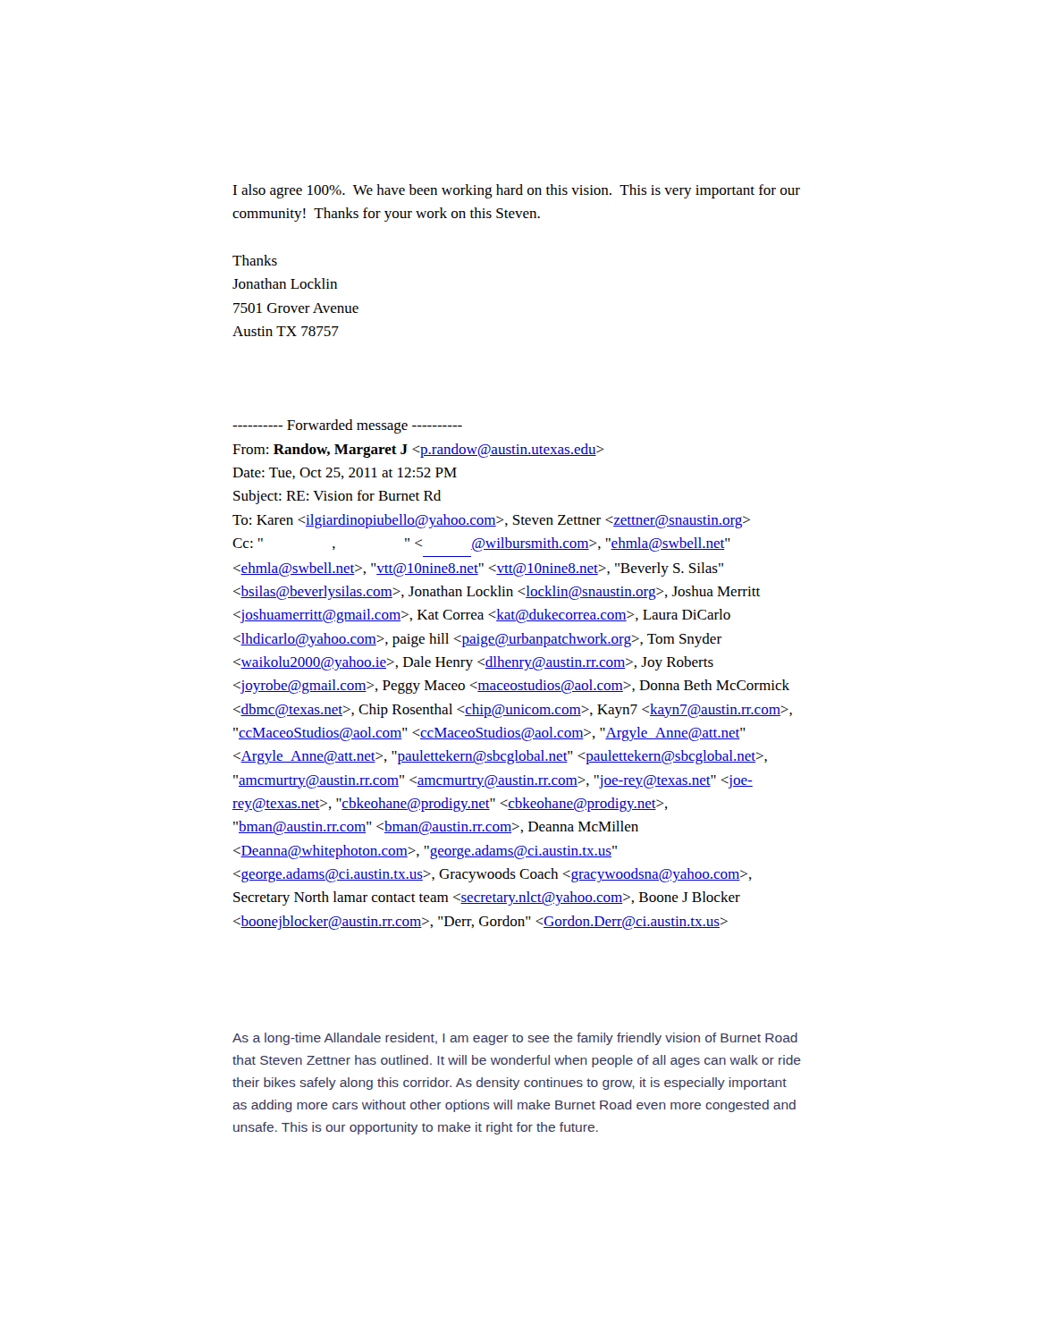I also agree 100%. We have been working hard on this vision. This is very important for our community! Thanks for your work on this Steven.
Thanks
Jonathan Locklin
7501 Grover Avenue
Austin TX 78757
---------- Forwarded message ----------
From: Randow, Margaret J <p.randow@austin.utexas.edu>
Date: Tue, Oct 25, 2011 at 12:52 PM
Subject: RE: Vision for Burnet Rd
To: Karen <ilgiardinopiubello@yahoo.com>, Steven Zettner <zettner@snaustin.org>
Cc: " , " < @wilbursmith.com>, "ehmla@swbell.net" <ehmla@swbell.net>, "vtt@10nine8.net" <vtt@10nine8.net>, "Beverly S. Silas" <bsilas@beverlysilas.com>, Jonathan Locklin <locklin@snaustin.org>, Joshua Merritt <joshuamerritt@gmail.com>, Kat Correa <kat@dukecorrea.com>, Laura DiCarlo <lhdicarlo@yahoo.com>, paige hill <paige@urbanpatchwork.org>, Tom Snyder <waikolu2000@yahoo.ie>, Dale Henry <dlhenry@austin.rr.com>, Joy Roberts <joyrobe@gmail.com>, Peggy Maceo <maceostudios@aol.com>, Donna Beth McCormick <dbmc@texas.net>, Chip Rosenthal <chip@unicom.com>, Kayn7 <kayn7@austin.rr.com>, "ccMaceoStudios@aol.com" <ccMaceoStudios@aol.com>, "Argyle_Anne@att.net" <Argyle_Anne@att.net>, "paulettekern@sbcglobal.net" <paulettekern@sbcglobal.net>, "amcmurtry@austin.rr.com" <amcmurtry@austin.rr.com>, "joe-rey@texas.net" <joe-rey@texas.net>, "cbkeohane@prodigy.net" <cbkeohane@prodigy.net>, "bman@austin.rr.com" <bman@austin.rr.com>, Deanna McMillen <Deanna@whitephoton.com>, "george.adams@ci.austin.tx.us" <george.adams@ci.austin.tx.us>, Gracywoods Coach <gracywoodsna@yahoo.com>, Secretary North lamar contact team <secretary.nlct@yahoo.com>, Boone J Blocker <boonejblocker@austin.rr.com>, "Derr, Gordon" <Gordon.Derr@ci.austin.tx.us>
As a long-time Allandale resident, I am eager to see the family friendly vision of Burnet Road that Steven Zettner has outlined. It will be wonderful when people of all ages can walk or ride their bikes safely along this corridor. As density continues to grow, it is especially important as adding more cars without other options will make Burnet Road even more congested and unsafe. This is our opportunity to make it right for the future.